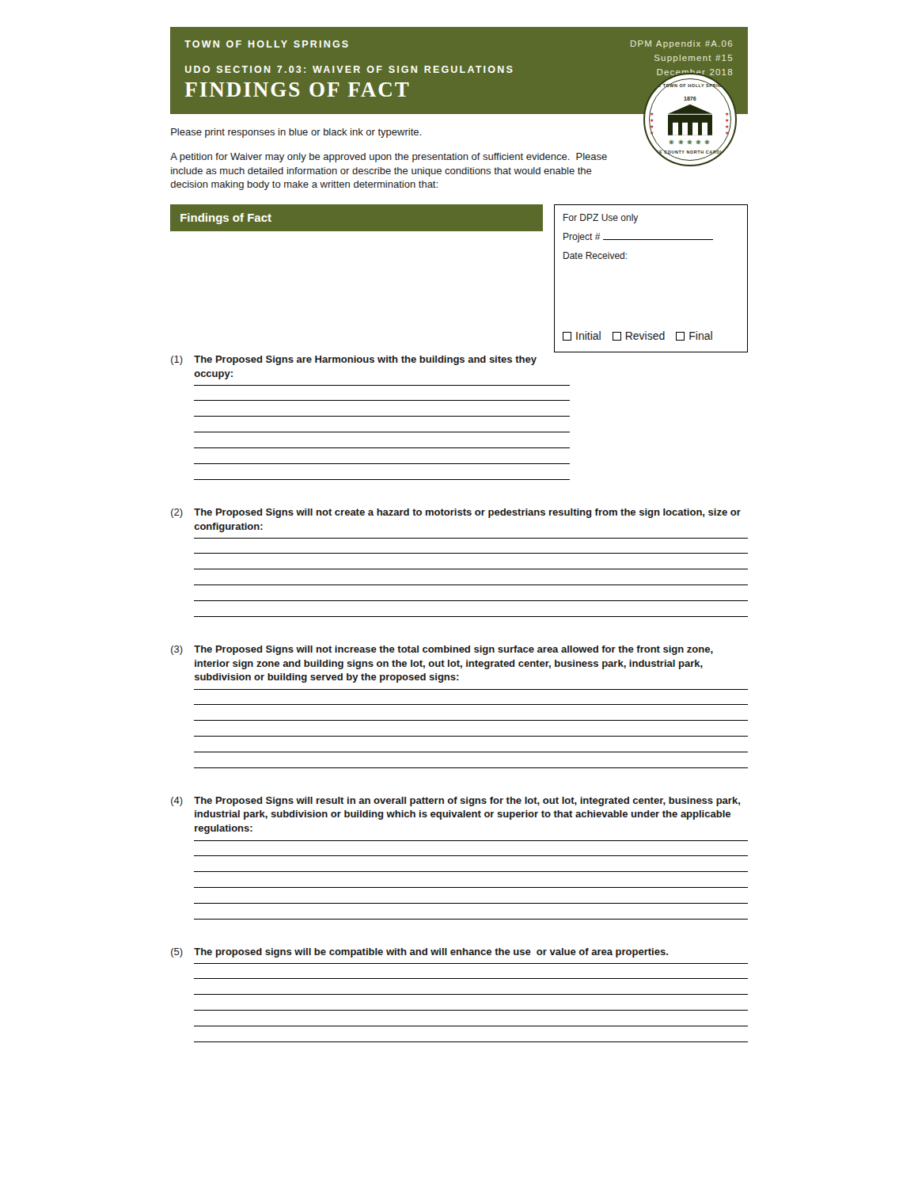DPM Appendix #A.06
Supplement #15
December 2018
Town of Holly Springs
UDO Section 7.03: Waiver of Sign Regulations
Findings of Fact
The Town of Holly Springs
1876
★
★
★
★
★
★
★
★
❀ ❀ ❀ ❀ ❀
Wake County North Carolina
Please print responses in blue or black ink or typewrite.
A petition for Waiver may only be approved upon the presentation of sufficient evidence. Please include as much detailed information or describe the unique conditions that would enable the decision making body to make a written determination that:
Findings of Fact
For DPZ Use only
Project #
Date Received:
Initial Revised Final
(1)
The Proposed Signs are Harmonious with the buildings and sites they occupy:
(2)
The Proposed Signs will not create a hazard to motorists or pedestrians resulting from the sign location, size or configuration:
(3)
The Proposed Signs will not increase the total combined sign surface area allowed for the front sign zone, interior sign zone and building signs on the lot, out lot, integrated center, business park, industrial park, subdivision or building served by the proposed signs:
(4)
The Proposed Signs will result in an overall pattern of signs for the lot, out lot, integrated center, business park, industrial park, subdivision or building which is equivalent or superior to that achievable under the applicable regulations:
(5)
The proposed signs will be compatible with and will enhance the use or value of area properties.